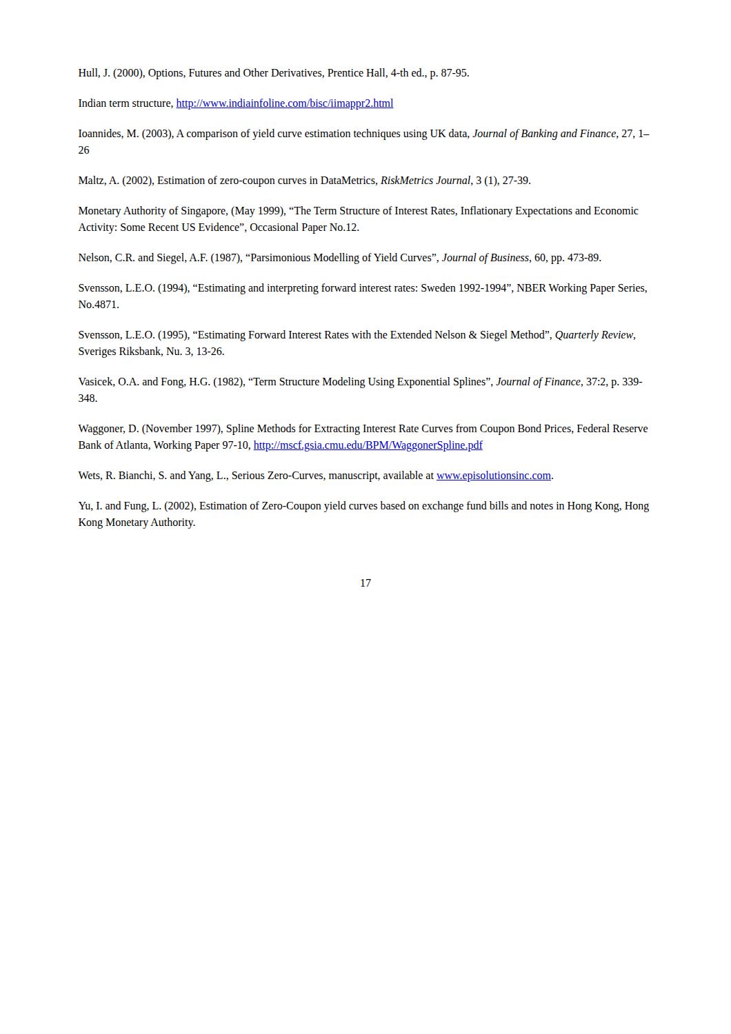Hull, J. (2000), Options, Futures and Other Derivatives, Prentice Hall, 4-th ed., p. 87-95.
Indian term structure, http://www.indiainfoline.com/bisc/iimappr2.html
Ioannides, M. (2003), A comparison of yield curve estimation techniques using UK data, Journal of Banking and Finance, 27, 1–26
Maltz, A. (2002), Estimation of zero-coupon curves in DataMetrics, RiskMetrics Journal, 3 (1), 27-39.
Monetary Authority of Singapore, (May 1999), “The Term Structure of Interest Rates, Inflationary Expectations and Economic Activity: Some Recent US Evidence”, Occasional Paper No.12.
Nelson, C.R. and Siegel, A.F. (1987), “Parsimonious Modelling of Yield Curves”, Journal of Business, 60, pp. 473-89.
Svensson, L.E.O. (1994), “Estimating and interpreting forward interest rates: Sweden 1992-1994”, NBER Working Paper Series, No.4871.
Svensson, L.E.O. (1995), “Estimating Forward Interest Rates with the Extended Nelson & Siegel Method”, Quarterly Review, Sveriges Riksbank, Nu. 3, 13-26.
Vasicek, O.A. and Fong, H.G. (1982), “Term Structure Modeling Using Exponential Splines”, Journal of Finance, 37:2, p. 339-348.
Waggoner, D. (November 1997), Spline Methods for Extracting Interest Rate Curves from Coupon Bond Prices, Federal Reserve Bank of Atlanta, Working Paper 97-10, http://mscf.gsia.cmu.edu/BPM/WaggonerSpline.pdf
Wets, R. Bianchi, S. and Yang, L., Serious Zero-Curves, manuscript, available at www.episolutionsinc.com.
Yu, I. and Fung, L. (2002), Estimation of Zero-Coupon yield curves based on exchange fund bills and notes in Hong Kong, Hong Kong Monetary Authority.
17